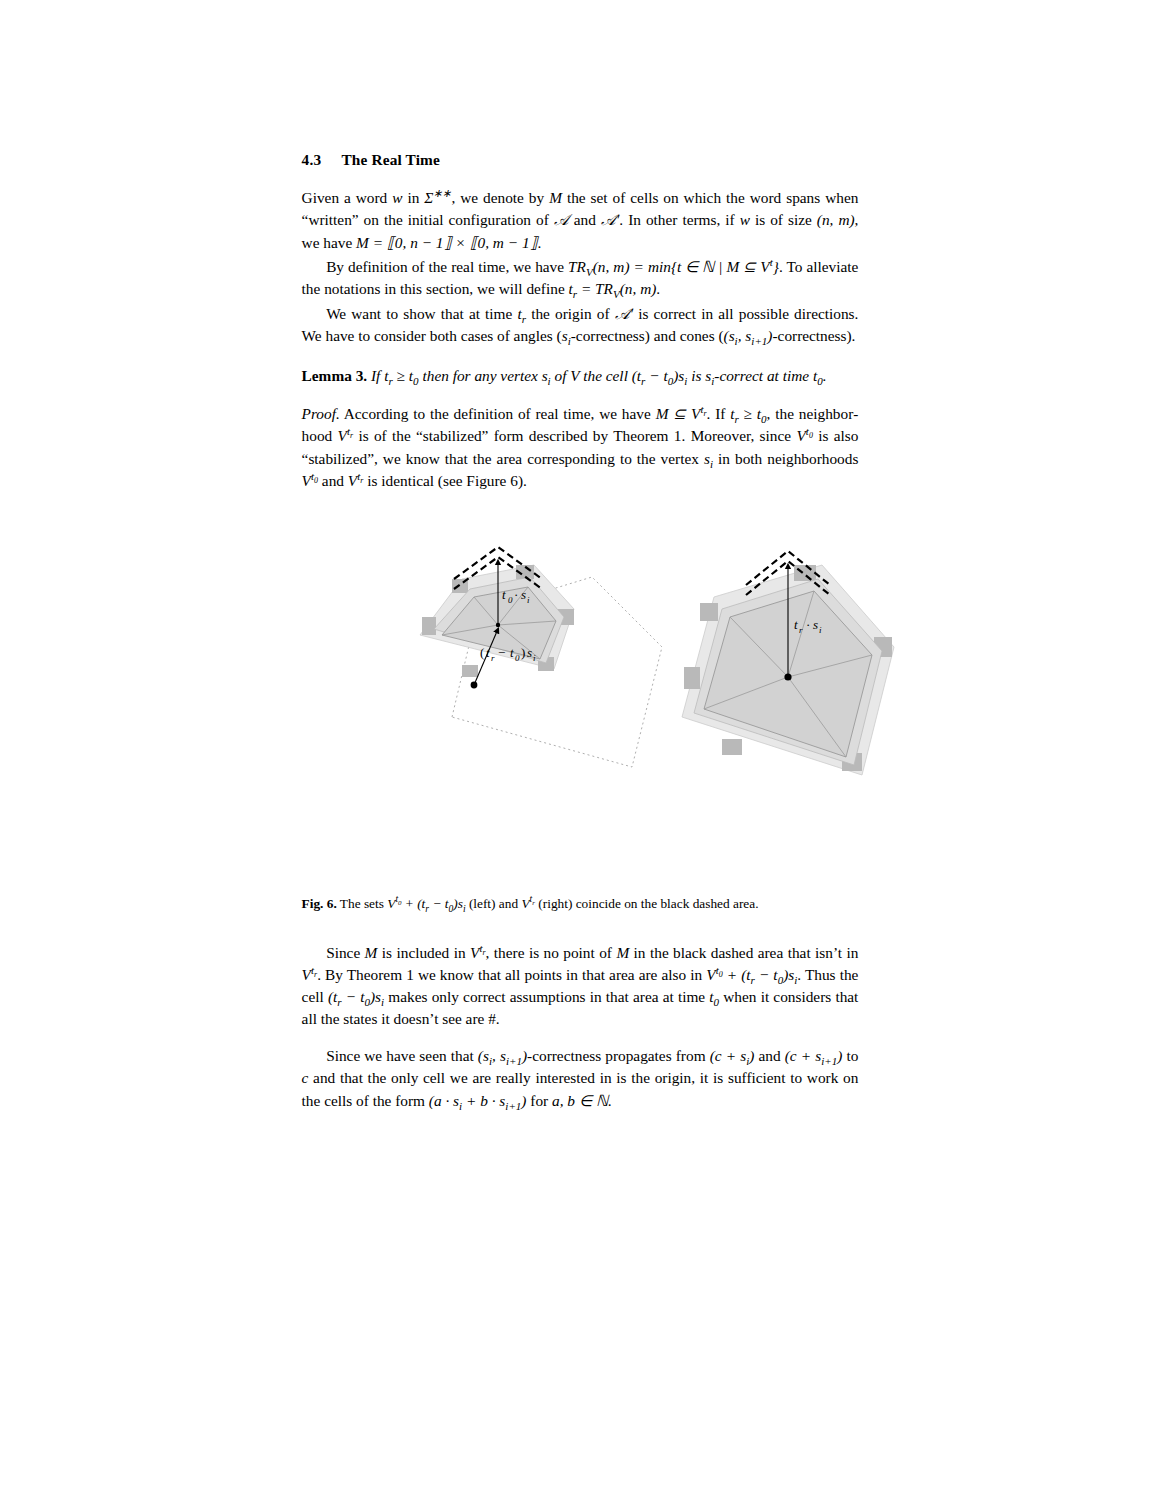4.3 The Real Time
Given a word w in Σ∗∗, we denote by M the set of cells on which the word spans when “written” on the initial configuration of 𝒜 and 𝒜′. In other terms, if w is of size (n, m), we have M = ⟦0, n − 1⟧ × ⟦0, m − 1⟧.
By definition of the real time, we have TRV(n, m) = min{t ∈ ℕ | M ⊆ Vt}. To alleviate the notations in this section, we will define tr = TRV(n, m).
We want to show that at time tr the origin of 𝒜′ is correct in all possible directions. We have to consider both cases of angles (si-correctness) and cones ((si, si+1)-correctness).
Lemma 3. If tr ≥ t0 then for any vertex si of V the cell (tr − t0)si is si-correct at time t0.
Proof. According to the definition of real time, we have M ⊆ Vtr. If tr ≥ t0, the neighborhood Vtr is of the “stabilized” form described by Theorem 1. Moreover, since Vt0 is also “stabilized”, we know that the area corresponding to the vertex si in both neighborhoods Vt0 and Vtr is identical (see Figure 6).
t 0 · s i ( t r − t 0 ) s i t r · s i
Fig. 6. The sets Vt0 + (tr − t0)si (left) and Vtr (right) coincide on the black dashed area.
Since M is included in Vtr, there is no point of M in the black dashed area that isn’t in Vtr. By Theorem 1 we know that all points in that area are also in Vt0 + (tr − t0)si. Thus the cell (tr − t0)si makes only correct assumptions in that area at time t0 when it considers that all the states it doesn’t see are #.
Since we have seen that (si, si+1)-correctness propagates from (c + si) and (c + si+1) to c and that the only cell we are really interested in is the origin, it is sufficient to work on the cells of the form (a · si + b · si+1) for a, b ∈ ℕ.